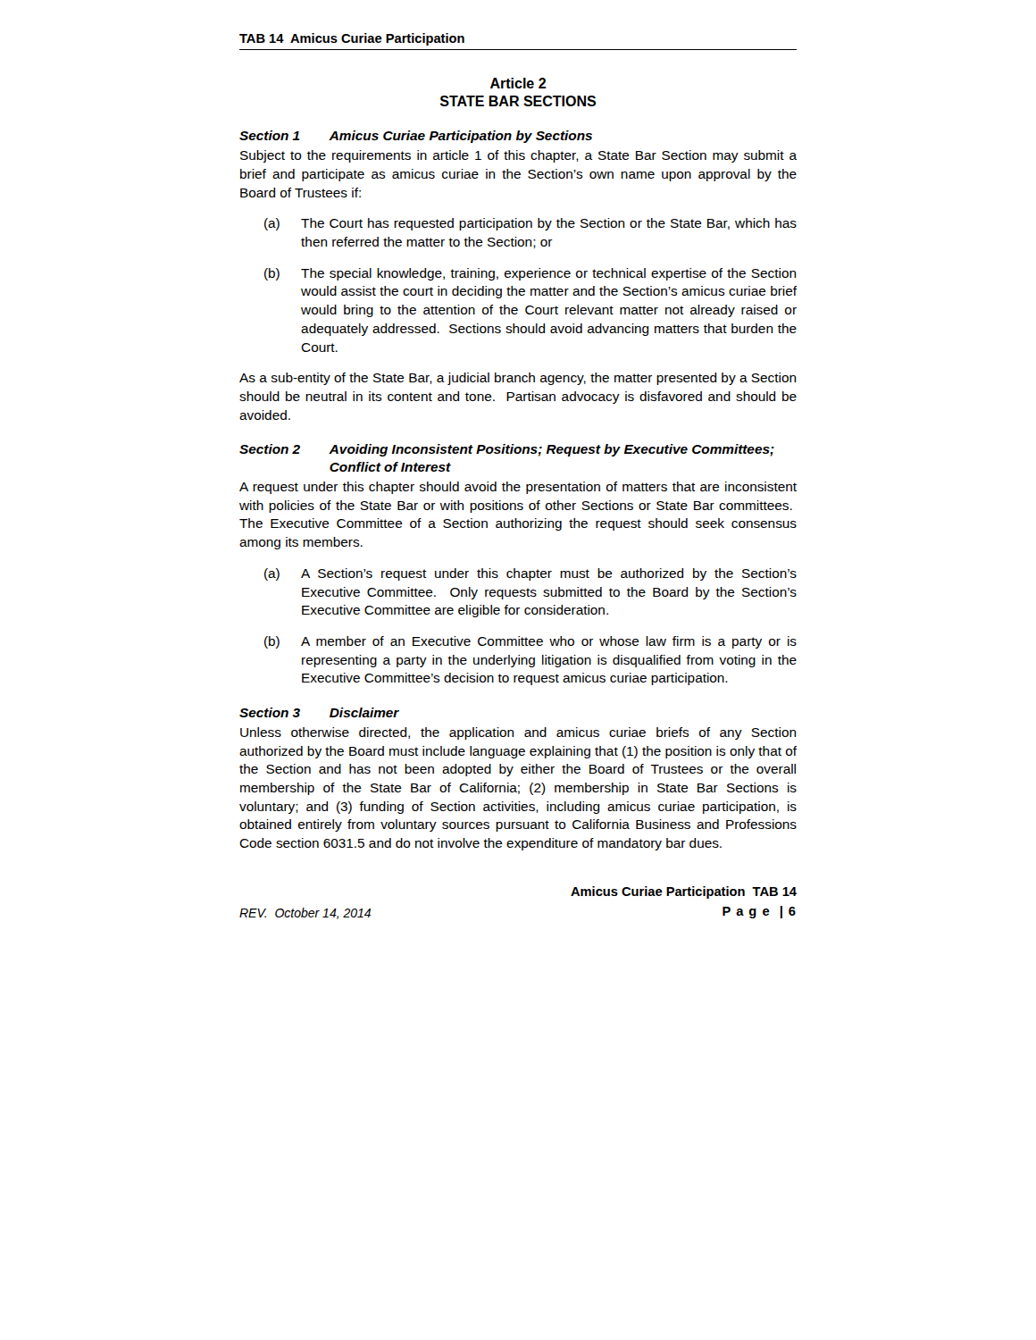TAB 14 Amicus Curiae Participation
Article 2 STATE BAR SECTIONS
Section 1 Amicus Curiae Participation by Sections
Subject to the requirements in article 1 of this chapter, a State Bar Section may submit a brief and participate as amicus curiae in the Section’s own name upon approval by the Board of Trustees if:
(a)
The Court has requested participation by the Section or the State Bar, which has then referred the matter to the Section; or
(b)
The special knowledge, training, experience or technical expertise of the Section would assist the court in deciding the matter and the Section’s amicus curiae brief would bring to the attention of the Court relevant matter not already raised or adequately addressed. Sections should avoid advancing matters that burden the Court.
As a sub-entity of the State Bar, a judicial branch agency, the matter presented by a Section should be neutral in its content and tone. Partisan advocacy is disfavored and should be avoided.
Section 2 Avoiding Inconsistent Positions; Request by Executive Committees;Conflict of Interest
A request under this chapter should avoid the presentation of matters that are inconsistent with policies of the State Bar or with positions of other Sections or State Bar committees. The Executive Committee of a Section authorizing the request should seek consensus among its members.
(a)
A Section’s request under this chapter must be authorized by the Section’s Executive Committee. Only requests submitted to the Board by the Section’s Executive Committee are eligible for consideration.
(b)
A member of an Executive Committee who or whose law firm is a party or is representing a party in the underlying litigation is disqualified from voting in the Executive Committee’s decision to request amicus curiae participation.
Section 3 Disclaimer
Unless otherwise directed, the application and amicus curiae briefs of any Section authorized by the Board must include language explaining that (1) the position is only that of the Section and has not been adopted by either the Board of Trustees or the overall membership of the State Bar of California; (2) membership in State Bar Sections is voluntary; and (3) funding of Section activities, including amicus curiae participation, is obtained entirely from voluntary sources pursuant to California Business and Professions Code section 6031.5 and do not involve the expenditure of mandatory bar dues.
Amicus Curiae Participation TAB 14
P a g e | 6
REV. October 14, 2014